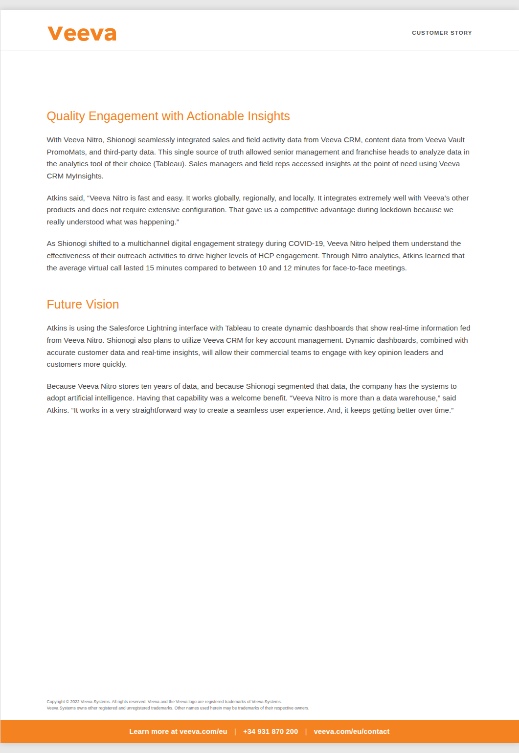Customer Story
Quality Engagement with Actionable Insights
With Veeva Nitro, Shionogi seamlessly integrated sales and field activity data from Veeva CRM, content data from Veeva Vault PromoMats, and third-party data. This single source of truth allowed senior management and franchise heads to analyze data in the analytics tool of their choice (Tableau). Sales managers and field reps accessed insights at the point of need using Veeva CRM MyInsights.
Atkins said, “Veeva Nitro is fast and easy. It works globally, regionally, and locally. It integrates extremely well with Veeva’s other products and does not require extensive configuration. That gave us a competitive advantage during lockdown because we really understood what was happening.”
As Shionogi shifted to a multichannel digital engagement strategy during COVID-19, Veeva Nitro helped them understand the effectiveness of their outreach activities to drive higher levels of HCP engagement. Through Nitro analytics, Atkins learned that the average virtual call lasted 15 minutes compared to between 10 and 12 minutes for face-to-face meetings.
Future Vision
Atkins is using the Salesforce Lightning interface with Tableau to create dynamic dashboards that show real-time information fed from Veeva Nitro. Shionogi also plans to utilize Veeva CRM for key account management. Dynamic dashboards, combined with accurate customer data and real-time insights, will allow their commercial teams to engage with key opinion leaders and customers more quickly.
Because Veeva Nitro stores ten years of data, and because Shionogi segmented that data, the company has the systems to adopt artificial intelligence. Having that capability was a welcome benefit. “Veeva Nitro is more than a data warehouse,” said Atkins. “It works in a very straightforward way to create a seamless user experience. And, it keeps getting better over time.”
Copyright © 2022 Veeva Systems. All rights reserved. Veeva and the Veeva logo are registered trademarks of Veeva Systems.
Veeva Systems owns other registered and unregistered trademarks. Other names used herein may be trademarks of their respective owners.
Learn more at veeva.com/eu | +34 931 870 200 | veeva.com/eu/contact